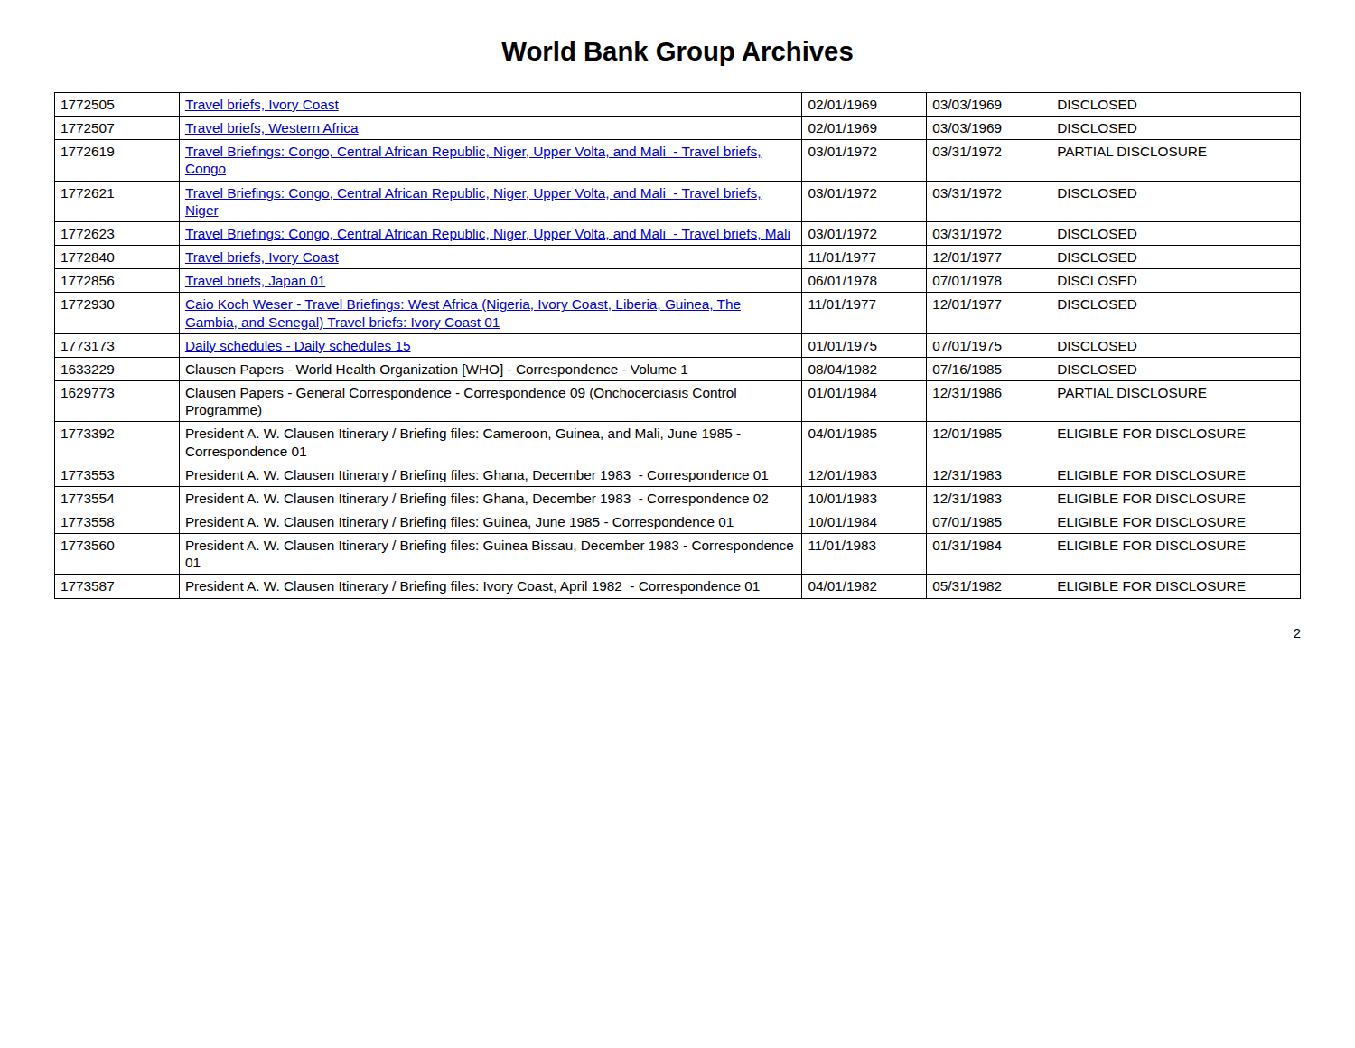World Bank Group Archives
| 1772505 | Travel briefs, Ivory Coast | 02/01/1969 | 03/03/1969 | DISCLOSED |
| 1772507 | Travel briefs, Western Africa | 02/01/1969 | 03/03/1969 | DISCLOSED |
| 1772619 | Travel Briefings: Congo, Central African Republic, Niger, Upper Volta, and Mali - Travel briefs, Congo | 03/01/1972 | 03/31/1972 | PARTIAL DISCLOSURE |
| 1772621 | Travel Briefings: Congo, Central African Republic, Niger, Upper Volta, and Mali - Travel briefs, Niger | 03/01/1972 | 03/31/1972 | DISCLOSED |
| 1772623 | Travel Briefings: Congo, Central African Republic, Niger, Upper Volta, and Mali - Travel briefs, Mali | 03/01/1972 | 03/31/1972 | DISCLOSED |
| 1772840 | Travel briefs, Ivory Coast | 11/01/1977 | 12/01/1977 | DISCLOSED |
| 1772856 | Travel briefs, Japan 01 | 06/01/1978 | 07/01/1978 | DISCLOSED |
| 1772930 | Caio Koch Weser - Travel Briefings: West Africa (Nigeria, Ivory Coast, Liberia, Guinea, The Gambia, and Senegal) Travel briefs: Ivory Coast 01 | 11/01/1977 | 12/01/1977 | DISCLOSED |
| 1773173 | Daily schedules - Daily schedules 15 | 01/01/1975 | 07/01/1975 | DISCLOSED |
| 1633229 | Clausen Papers - World Health Organization [WHO] - Correspondence - Volume 1 | 08/04/1982 | 07/16/1985 | DISCLOSED |
| 1629773 | Clausen Papers - General Correspondence - Correspondence 09 (Onchocerciasis Control Programme) | 01/01/1984 | 12/31/1986 | PARTIAL DISCLOSURE |
| 1773392 | President A. W. Clausen Itinerary / Briefing files: Cameroon, Guinea, and Mali, June 1985 - Correspondence 01 | 04/01/1985 | 12/01/1985 | ELIGIBLE FOR DISCLOSURE |
| 1773553 | President A. W. Clausen Itinerary / Briefing files: Ghana, December 1983 - Correspondence 01 | 12/01/1983 | 12/31/1983 | ELIGIBLE FOR DISCLOSURE |
| 1773554 | President A. W. Clausen Itinerary / Briefing files: Ghana, December 1983 - Correspondence 02 | 10/01/1983 | 12/31/1983 | ELIGIBLE FOR DISCLOSURE |
| 1773558 | President A. W. Clausen Itinerary / Briefing files: Guinea, June 1985 - Correspondence 01 | 10/01/1984 | 07/01/1985 | ELIGIBLE FOR DISCLOSURE |
| 1773560 | President A. W. Clausen Itinerary / Briefing files: Guinea Bissau, December 1983 - Correspondence 01 | 11/01/1983 | 01/31/1984 | ELIGIBLE FOR DISCLOSURE |
| 1773587 | President A. W. Clausen Itinerary / Briefing files: Ivory Coast, April 1982 - Correspondence 01 | 04/01/1982 | 05/31/1982 | ELIGIBLE FOR DISCLOSURE |
2